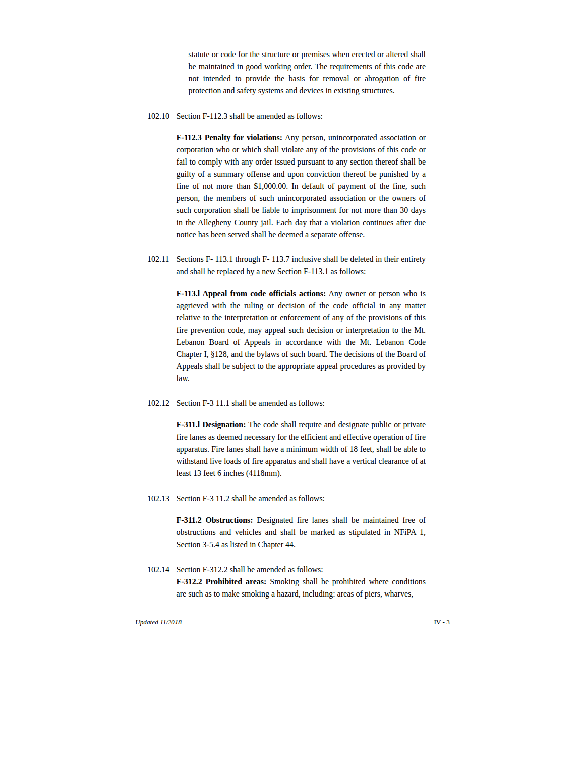statute or code for the structure or premises when erected or altered shall be maintained in good working order. The requirements of this code are not intended to provide the basis for removal or abrogation of fire protection and safety systems and devices in existing structures.
102.10
Section F-112.3 shall be amended as follows:
F-112.3 Penalty for violations: Any person, unincorporated association or corporation who or which shall violate any of the provisions of this code or fail to comply with any order issued pursuant to any section thereof shall be guilty of a summary offense and upon conviction thereof be punished by a fine of not more than $1,000.00. In default of payment of the fine, such person, the members of such unincorporated association or the owners of such corporation shall be liable to imprisonment for not more than 30 days in the Allegheny County jail. Each day that a violation continues after due notice has been served shall be deemed a separate offense.
102.11
Sections F- 113.1 through F- 113.7 inclusive shall be deleted in their entirety and shall be replaced by a new Section F-113.1 as follows:
F-113.l Appeal from code officials actions: Any owner or person who is aggrieved with the ruling or decision of the code official in any matter relative to the interpretation or enforcement of any of the provisions of this fire prevention code, may appeal such decision or interpretation to the Mt. Lebanon Board of Appeals in accordance with the Mt. Lebanon Code Chapter I, §128, and the bylaws of such board. The decisions of the Board of Appeals shall be subject to the appropriate appeal procedures as provided by law.
102.12
Section F-3 11.1 shall be amended as follows:
F-311.l Designation: The code shall require and designate public or private fire lanes as deemed necessary for the efficient and effective operation of fire apparatus. Fire lanes shall have a minimum width of 18 feet, shall be able to withstand live loads of fire apparatus and shall have a vertical clearance of at least 13 feet 6 inches (4118mm).
102.13
Section F-3 11.2 shall be amended as follows:
F-311.2 Obstructions: Designated fire lanes shall be maintained free of obstructions and vehicles and shall be marked as stipulated in NFiPA 1, Section 3-5.4 as listed in Chapter 44.
102.14
Section F-312.2 shall be amended as follows:
F-312.2 Prohibited areas: Smoking shall be prohibited where conditions are such as to make smoking a hazard, including: areas of piers, wharves,
Updated 11/2018
IV - 3